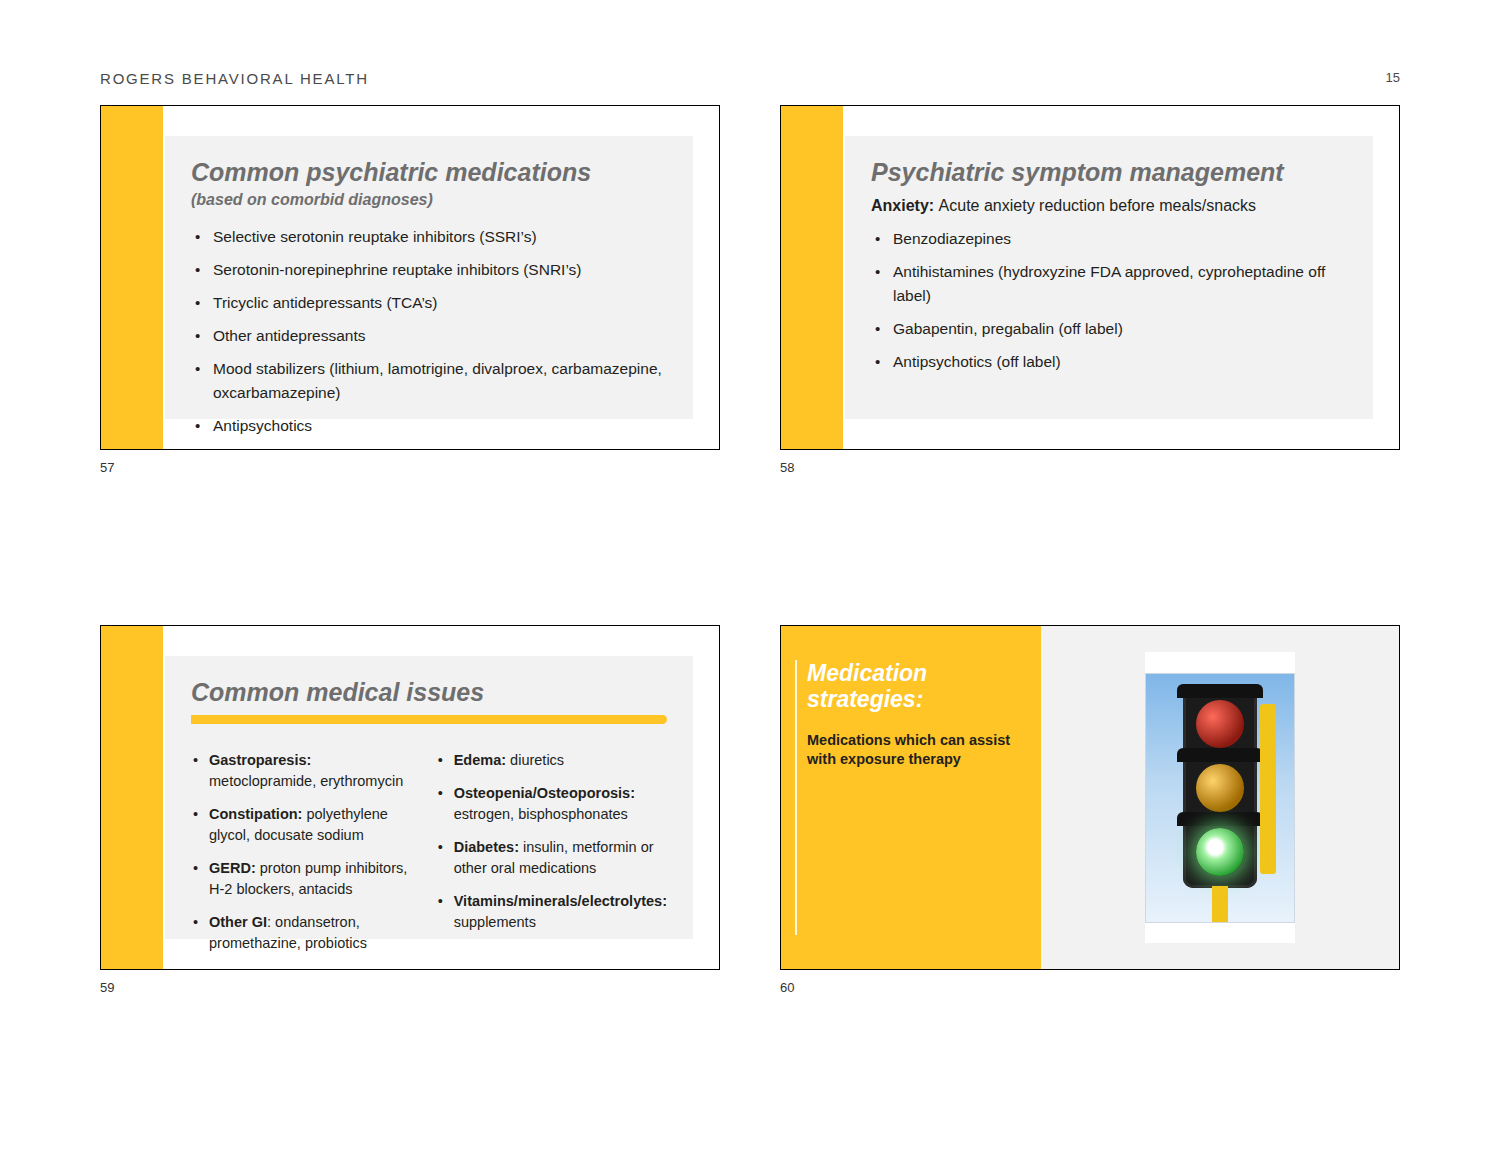Rogers Behavioral Health
15
Common psychiatric medications
(based on comorbid diagnoses)
Selective serotonin reuptake inhibitors (SSRI’s)
Serotonin-norepinephrine reuptake inhibitors (SNRI’s)
Tricyclic antidepressants (TCA’s)
Other antidepressants
Mood stabilizers (lithium, lamotrigine, divalproex, carbamazepine, oxcarbamazepine)
Antipsychotics
Stimulants
Benzodiazepines
57
Psychiatric symptom management
Anxiety: Acute anxiety reduction before meals/snacks
Benzodiazepines
Antihistamines (hydroxyzine FDA approved, cyproheptadine off label)
Gabapentin, pregabalin (off label)
Antipsychotics (off label)
58
Common medical issues
Gastroparesis: metoclopramide, erythromycin
Constipation: polyethylene glycol, docusate sodium
GERD: proton pump inhibitors, H-2 blockers, antacids
Other GI: ondansetron, promethazine, probiotics
Edema: diuretics
Osteopenia/Osteoporosis: estrogen, bisphosphonates
Diabetes: insulin, metformin or other oral medications
Vitamins/minerals/electrolytes: supplements
59
Medication
strategies:
Medications which can assist with exposure therapy
60